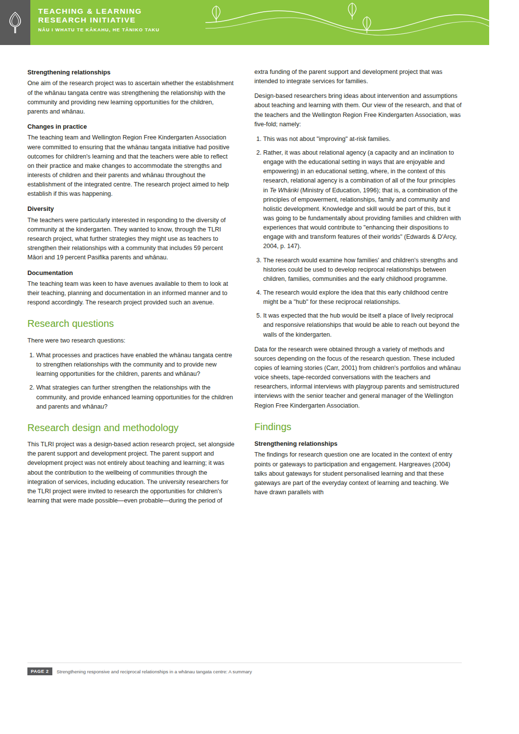TEACHING & LEARNING
RESEARCH INITIATIVE
NĀU I WHATU TE KĀKAHU, HE TĀNIKO TAKU
Strengthening relationships
One aim of the research project was to ascertain whether the establishment of the whānau tangata centre was strengthening the relationship with the community and providing new learning opportunities for the children, parents and whānau.
Changes in practice
The teaching team and Wellington Region Free Kindergarten Association were committed to ensuring that the whānau tangata initiative had positive outcomes for children's learning and that the teachers were able to reflect on their practice and make changes to accommodate the strengths and interests of children and their parents and whānau throughout the establishment of the integrated centre. The research project aimed to help establish if this was happening.
Diversity
The teachers were particularly interested in responding to the diversity of community at the kindergarten. They wanted to know, through the TLRI research project, what further strategies they might use as teachers to strengthen their relationships with a community that includes 59 percent Māori and 19 percent Pasifika parents and whānau.
Documentation
The teaching team was keen to have avenues available to them to look at their teaching, planning and documentation in an informed manner and to respond accordingly. The research project provided such an avenue.
Research questions
There were two research questions:
What processes and practices have enabled the whānau tangata centre to strengthen relationships with the community and to provide new learning opportunities for the children, parents and whānau?
What strategies can further strengthen the relationships with the community, and provide enhanced learning opportunities for the children and parents and whānau?
Research design and methodology
This TLRI project was a design-based action research project, set alongside the parent support and development project. The parent support and development project was not entirely about teaching and learning; it was about the contribution to the wellbeing of communities through the integration of services, including education. The university researchers for the TLRI project were invited to research the opportunities for children's learning that were made possible—even probable—during the period of extra funding of the parent support and development project that was intended to integrate services for families.
Design-based researchers bring ideas about intervention and assumptions about teaching and learning with them. Our view of the research, and that of the teachers and the Wellington Region Free Kindergarten Association, was five-fold; namely:
This was not about "improving" at-risk families.
Rather, it was about relational agency (a capacity and an inclination to engage with the educational setting in ways that are enjoyable and empowering) in an educational setting, where, in the context of this research, relational agency is a combination of all of the four principles in Te Whāriki (Ministry of Education, 1996); that is, a combination of the principles of empowerment, relationships, family and community and holistic development. Knowledge and skill would be part of this, but it was going to be fundamentally about providing families and children with experiences that would contribute to "enhancing their dispositions to engage with and transform features of their worlds" (Edwards & D'Arcy, 2004, p. 147).
The research would examine how families' and children's strengths and histories could be used to develop reciprocal relationships between children, families, communities and the early childhood programme.
The research would explore the idea that this early childhood centre might be a "hub" for these reciprocal relationships.
It was expected that the hub would be itself a place of lively reciprocal and responsive relationships that would be able to reach out beyond the walls of the kindergarten.
Data for the research were obtained through a variety of methods and sources depending on the focus of the research question. These included copies of learning stories (Carr, 2001) from children's portfolios and whānau voice sheets, tape-recorded conversations with the teachers and researchers, informal interviews with playgroup parents and semistructured interviews with the senior teacher and general manager of the Wellington Region Free Kindergarten Association.
Findings
Strengthening relationships
The findings for research question one are located in the context of entry points or gateways to participation and engagement. Hargreaves (2004) talks about gateways for student personalised learning and that these gateways are part of the everyday context of learning and teaching. We have drawn parallels with
PAGE 2 Strengthening responsive and reciprocal relationships in a whānau tangata centre: A summary